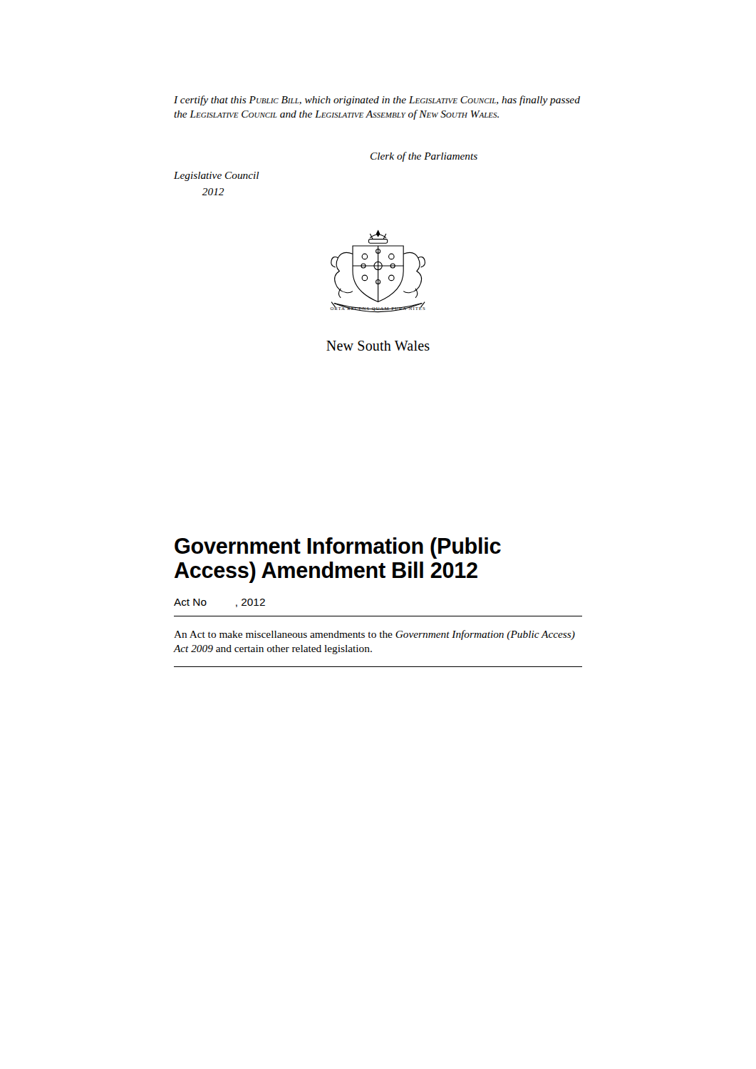I certify that this Public Bill, which originated in the Legislative Council, has finally passed the Legislative Council and the Legislative Assembly of New South Wales.
Clerk of the Parliaments
Legislative Council
2012
ORTA RECENS QUAM PURA NITES
New South Wales
Government Information (Public Access) Amendment Bill 2012
Act No , 2012
An Act to make miscellaneous amendments to the Government Information (Public Access) Act 2009 and certain other related legislation.